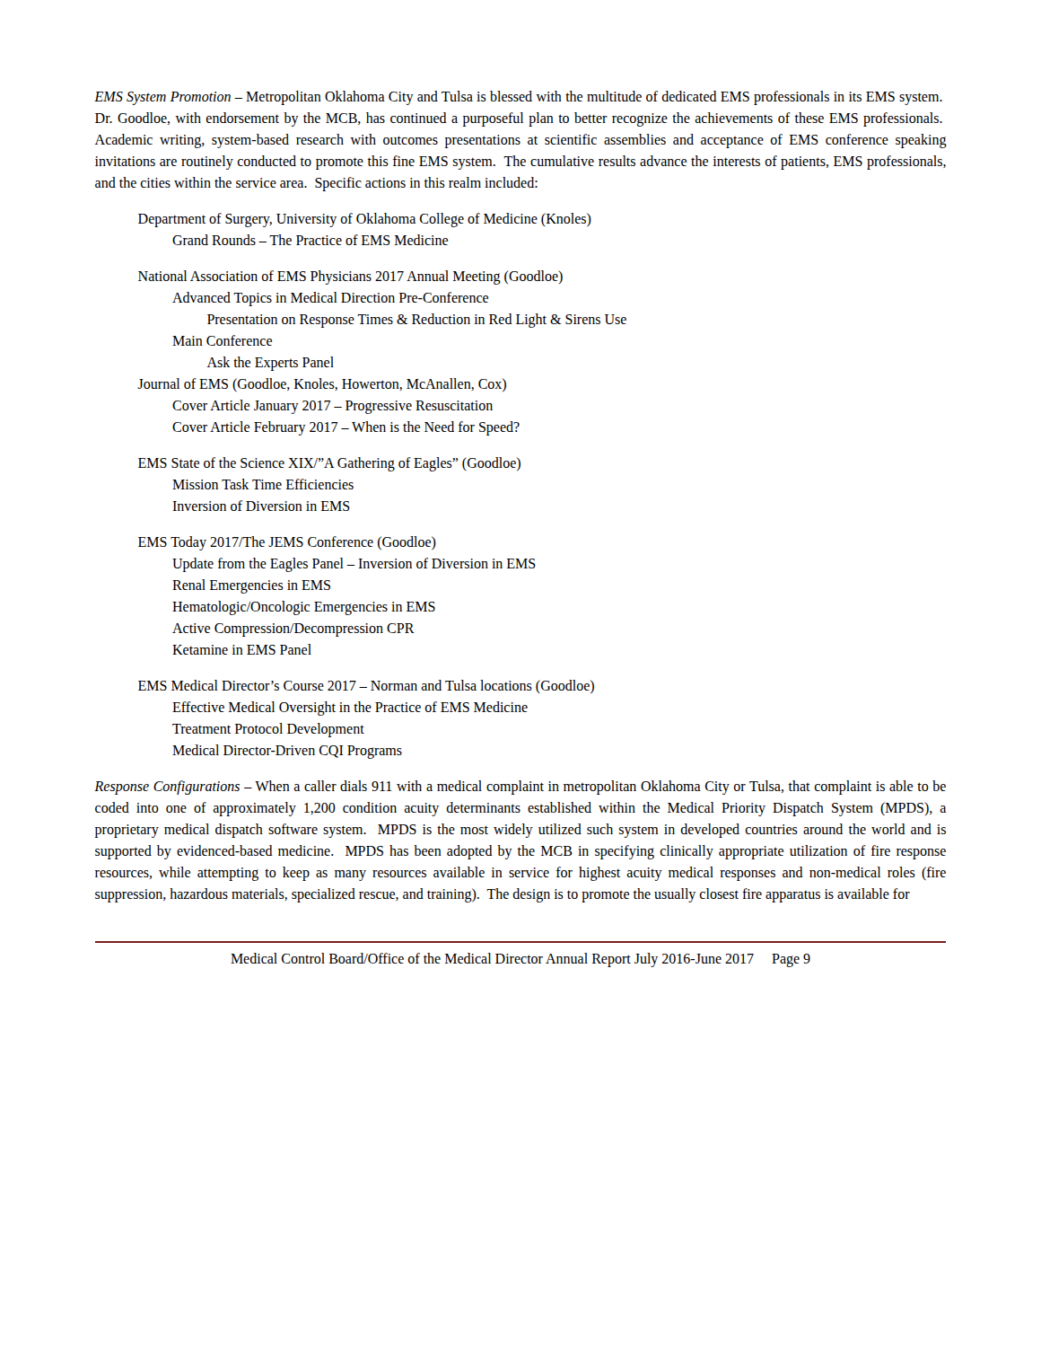EMS System Promotion – Metropolitan Oklahoma City and Tulsa is blessed with the multitude of dedicated EMS professionals in its EMS system. Dr. Goodloe, with endorsement by the MCB, has continued a purposeful plan to better recognize the achievements of these EMS professionals. Academic writing, system-based research with outcomes presentations at scientific assemblies and acceptance of EMS conference speaking invitations are routinely conducted to promote this fine EMS system. The cumulative results advance the interests of patients, EMS professionals, and the cities within the service area. Specific actions in this realm included:
Department of Surgery, University of Oklahoma College of Medicine (Knoles)
Grand Rounds – The Practice of EMS Medicine
National Association of EMS Physicians 2017 Annual Meeting (Goodloe)
Advanced Topics in Medical Direction Pre-Conference
Presentation on Response Times & Reduction in Red Light & Sirens Use
Main Conference
Ask the Experts Panel
Journal of EMS (Goodloe, Knoles, Howerton, McAnallen, Cox)
Cover Article January 2017 – Progressive Resuscitation
Cover Article February 2017 – When is the Need for Speed?
EMS State of the Science XIX/”A Gathering of Eagles” (Goodloe)
Mission Task Time Efficiencies
Inversion of Diversion in EMS
EMS Today 2017/The JEMS Conference (Goodloe)
Update from the Eagles Panel – Inversion of Diversion in EMS
Renal Emergencies in EMS
Hematologic/Oncologic Emergencies in EMS
Active Compression/Decompression CPR
Ketamine in EMS Panel
EMS Medical Director’s Course 2017 – Norman and Tulsa locations (Goodloe)
Effective Medical Oversight in the Practice of EMS Medicine
Treatment Protocol Development
Medical Director-Driven CQI Programs
Response Configurations – When a caller dials 911 with a medical complaint in metropolitan Oklahoma City or Tulsa, that complaint is able to be coded into one of approximately 1,200 condition acuity determinants established within the Medical Priority Dispatch System (MPDS), a proprietary medical dispatch software system. MPDS is the most widely utilized such system in developed countries around the world and is supported by evidenced-based medicine. MPDS has been adopted by the MCB in specifying clinically appropriate utilization of fire response resources, while attempting to keep as many resources available in service for highest acuity medical responses and non-medical roles (fire suppression, hazardous materials, specialized rescue, and training). The design is to promote the usually closest fire apparatus is available for
Medical Control Board/Office of the Medical Director Annual Report July 2016-June 2017 Page 9